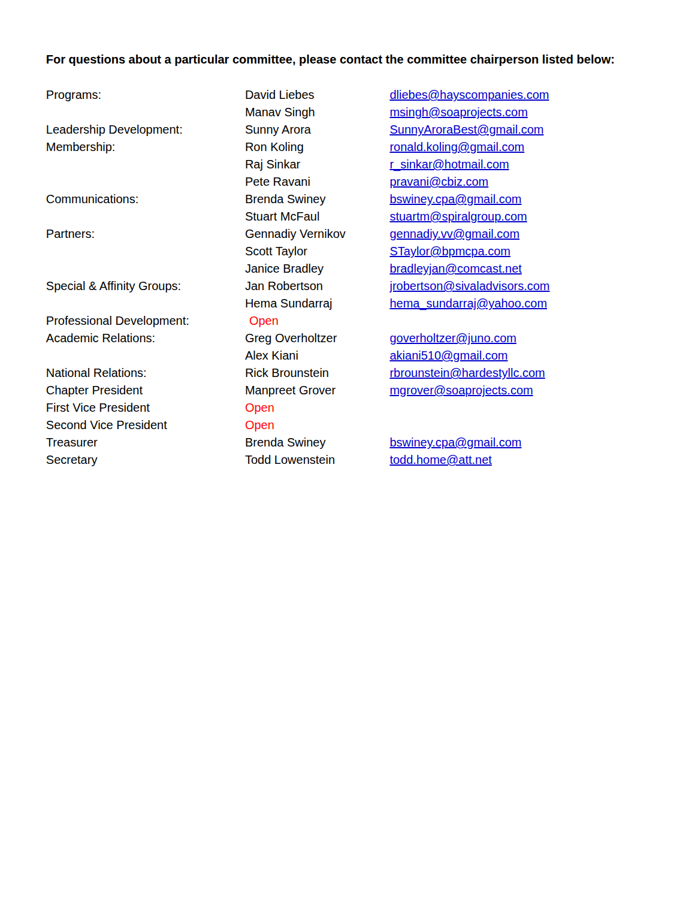For questions about a particular committee, please contact the committee chairperson listed below:
| Programs: | David Liebes | dliebes@hayscompanies.com |
| | Manav Singh | msingh@soaprojects.com |
| Leadership Development: | Sunny Arora | SunnyAroraBest@gmail.com |
| Membership: | Ron Koling | ronald.koling@gmail.com |
| | Raj Sinkar | r_sinkar@hotmail.com |
| | Pete Ravani | pravani@cbiz.com |
| Communications: | Brenda Swiney | bswiney.cpa@gmail.com |
| | Stuart McFaul | stuartm@spiralgroup.com |
| Partners: | Gennadiy Vernikov | gennadiy.vv@gmail.com |
| | Scott Taylor | STaylor@bpmcpa.com |
| | Janice Bradley | bradleyjan@comcast.net |
| Special & Affinity Groups: | Jan Robertson | jrobertson@sivaladvisors.com |
| | Hema Sundarraj | hema_sundarraj@yahoo.com |
| Professional Development: | Open | |
| Academic Relations: | Greg Overholtzer | goverholtzer@juno.com |
| | Alex Kiani | akiani510@gmail.com |
| National Relations: | Rick Brounstein | rbrounstein@hardestyllc.com |
| Chapter President | Manpreet Grover | mgrover@soaprojects.com |
| First Vice President | Open | |
| Second Vice President | Open | |
| Treasurer | Brenda Swiney | bswiney.cpa@gmail.com |
| Secretary | Todd Lowenstein | todd.home@att.net |